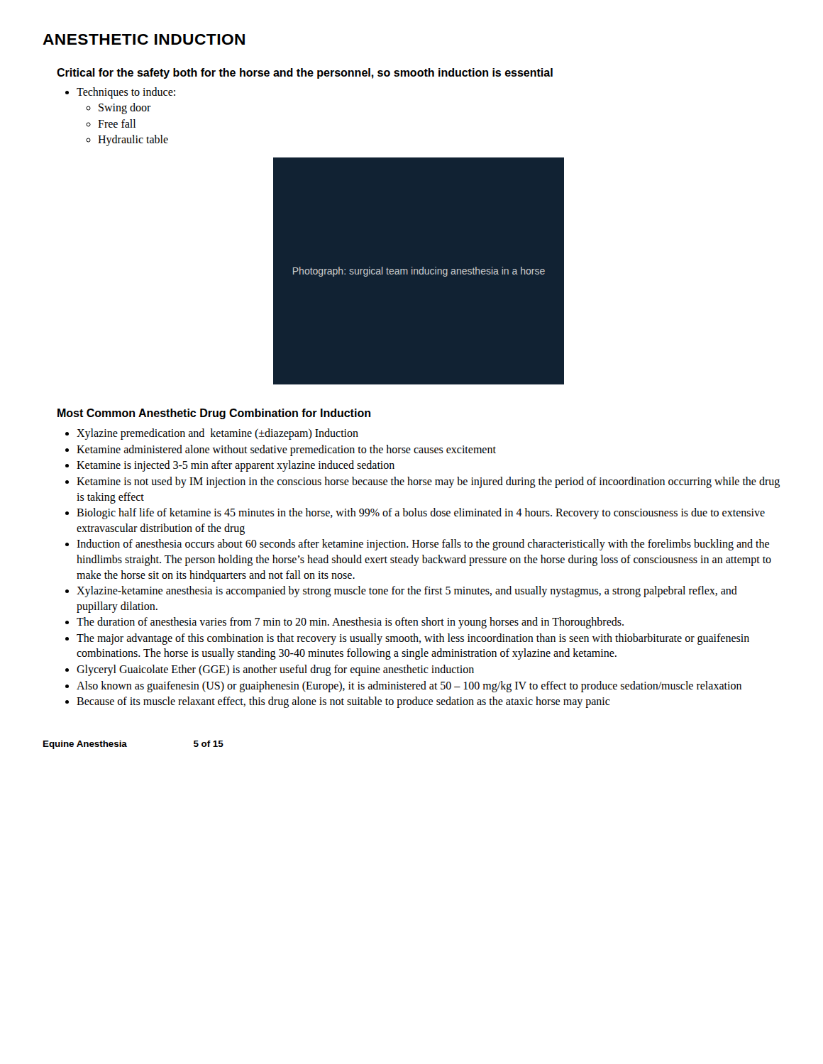ANESTHETIC INDUCTION
Critical for the safety both for the horse and the personnel, so smooth induction is essential
Techniques to induce:
Swing door
Free fall
Hydraulic table
Most Common Anesthetic Drug Combination for Induction
Xylazine premedication and ketamine (±diazepam) Induction
Ketamine administered alone without sedative premedication to the horse causes excitement
Ketamine is injected 3-5 min after apparent xylazine induced sedation
Ketamine is not used by IM injection in the conscious horse because the horse may be injured during the period of incoordination occurring while the drug is taking effect
Biologic half life of ketamine is 45 minutes in the horse, with 99% of a bolus dose eliminated in 4 hours. Recovery to consciousness is due to extensive extravascular distribution of the drug
Induction of anesthesia occurs about 60 seconds after ketamine injection. Horse falls to the ground characteristically with the forelimbs buckling and the hindlimbs straight. The person holding the horse’s head should exert steady backward pressure on the horse during loss of consciousness in an attempt to make the horse sit on its hindquarters and not fall on its nose.
Xylazine-ketamine anesthesia is accompanied by strong muscle tone for the first 5 minutes, and usually nystagmus, a strong palpebral reflex, and pupillary dilation.
The duration of anesthesia varies from 7 min to 20 min. Anesthesia is often short in young horses and in Thoroughbreds.
The major advantage of this combination is that recovery is usually smooth, with less incoordination than is seen with thiobarbiturate or guaifenesin combinations. The horse is usually standing 30-40 minutes following a single administration of xylazine and ketamine.
Glyceryl Guaicolate Ether (GGE) is another useful drug for equine anesthetic induction
Also known as guaifenesin (US) or guaiphenesin (Europe), it is administered at 50 – 100 mg/kg IV to effect to produce sedation/muscle relaxation
Because of its muscle relaxant effect, this drug alone is not suitable to produce sedation as the ataxic horse may panic
Equine Anesthesia 5 of 15